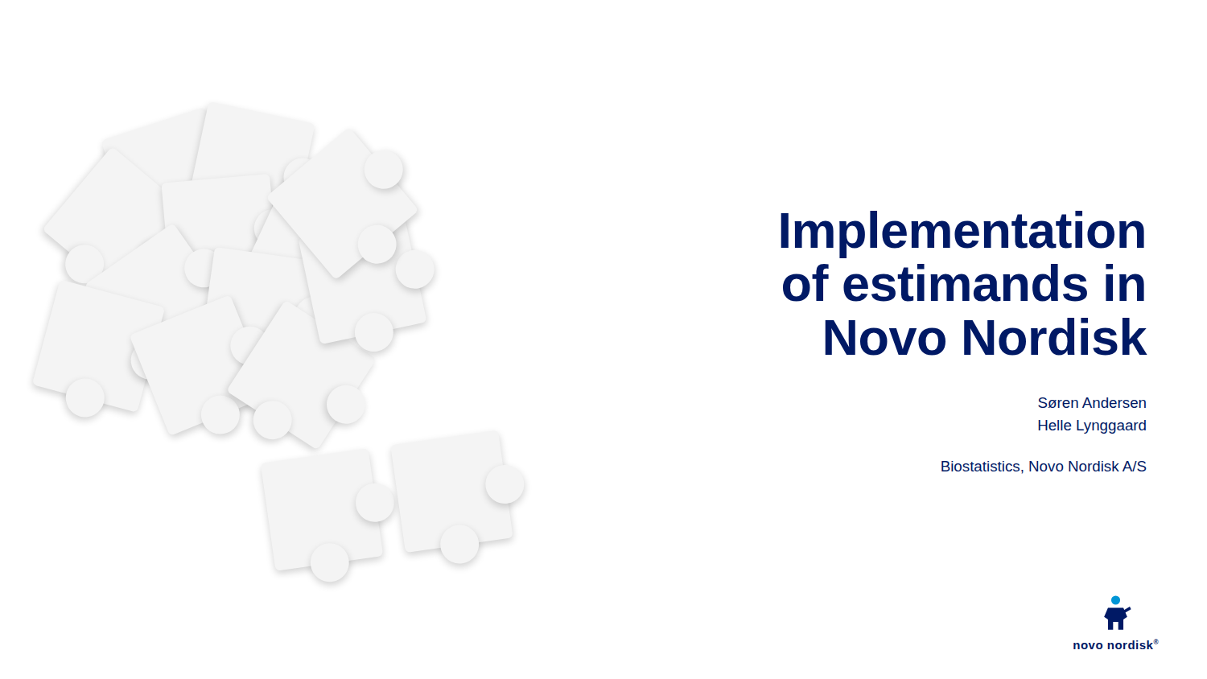Implementation
of estimands in
Novo Nordisk
Søren Andersen
Helle Lynggaard
Biostatistics, Novo Nordisk A/S
novo nordisk®